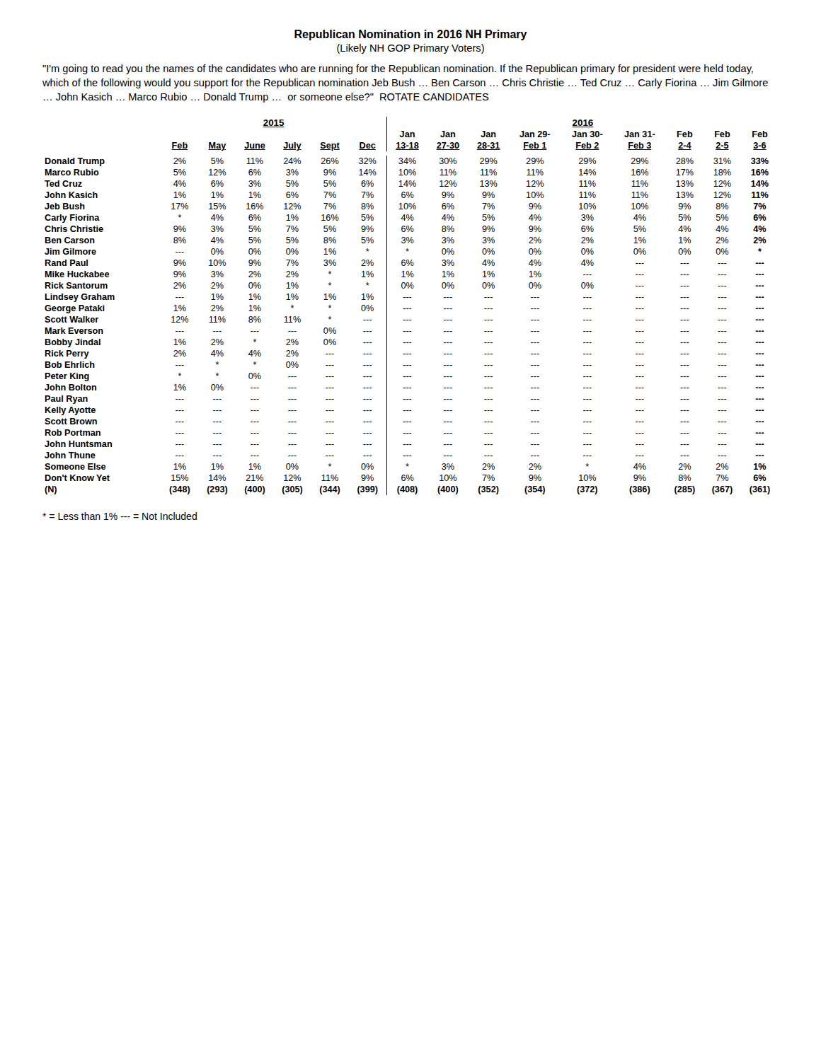Republican Nomination in 2016 NH Primary
(Likely NH GOP Primary Voters)
"I'm going to read you the names of the candidates who are running for the Republican nomination. If the Republican primary for president were held today, which of the following would you support for the Republican nomination Jeb Bush … Ben Carson … Chris Christie … Ted Cruz … Carly Fiorina … Jim Gilmore … John Kasich … Marco Rubio … Donald Trump … or someone else?" ROTATE CANDIDATES
| | 2015 | 2016 |
| --- | --- | --- |
| | | | | | | | Jan | Jan | Jan | Jan 29- | Jan 30- | Jan 31- | Feb | Feb | Feb |
| | Feb | May | June | July | Sept | Dec | 13-18 | 27-30 | 28-31 | Feb 1 | Feb 2 | Feb 3 | 2-4 | 2-5 | 3-6 |
| Donald Trump | 2% | 5% | 11% | 24% | 26% | 32% | 34% | 30% | 29% | 29% | 29% | 29% | 28% | 31% | 33% |
| Marco Rubio | 5% | 12% | 6% | 3% | 9% | 14% | 10% | 11% | 11% | 11% | 14% | 16% | 17% | 18% | 16% |
| Ted Cruz | 4% | 6% | 3% | 5% | 5% | 6% | 14% | 12% | 13% | 12% | 11% | 11% | 13% | 12% | 14% |
| John Kasich | 1% | 1% | 1% | 6% | 7% | 7% | 6% | 9% | 9% | 10% | 11% | 11% | 13% | 12% | 11% |
| Jeb Bush | 17% | 15% | 16% | 12% | 7% | 8% | 10% | 6% | 7% | 9% | 10% | 10% | 9% | 8% | 7% |
| Carly Fiorina | * | 4% | 6% | 1% | 16% | 5% | 4% | 4% | 5% | 4% | 3% | 4% | 5% | 5% | 6% |
| Chris Christie | 9% | 3% | 5% | 7% | 5% | 9% | 6% | 8% | 9% | 9% | 6% | 5% | 4% | 4% | 4% |
| Ben Carson | 8% | 4% | 5% | 5% | 8% | 5% | 3% | 3% | 3% | 2% | 2% | 1% | 1% | 2% | 2% |
| Jim Gilmore | --- | 0% | 0% | 0% | 1% | * | * | 0% | 0% | 0% | 0% | 0% | 0% | 0% | * |
| Rand Paul | 9% | 10% | 9% | 7% | 3% | 2% | 6% | 3% | 4% | 4% | 4% | --- | --- | --- | --- |
| Mike Huckabee | 9% | 3% | 2% | 2% | * | 1% | 1% | 1% | 1% | 1% | --- | --- | --- | --- | --- |
| Rick Santorum | 2% | 2% | 0% | 1% | * | * | 0% | 0% | 0% | 0% | 0% | --- | --- | --- | --- |
| Lindsey Graham | --- | 1% | 1% | 1% | 1% | 1% | --- | --- | --- | --- | --- | --- | --- | --- | --- |
| George Pataki | 1% | 2% | 1% | * | * | 0% | --- | --- | --- | --- | --- | --- | --- | --- | --- |
| Scott Walker | 12% | 11% | 8% | 11% | * | --- | --- | --- | --- | --- | --- | --- | --- | --- | --- |
| Mark Everson | --- | --- | --- | --- | 0% | --- | --- | --- | --- | --- | --- | --- | --- | --- | --- |
| Bobby Jindal | 1% | 2% | * | 2% | 0% | --- | --- | --- | --- | --- | --- | --- | --- | --- | --- |
| Rick Perry | 2% | 4% | 4% | 2% | --- | --- | --- | --- | --- | --- | --- | --- | --- | --- | --- |
| Bob Ehrlich | --- | * | * | 0% | --- | --- | --- | --- | --- | --- | --- | --- | --- | --- | --- |
| Peter King | * | * | 0% | --- | --- | --- | --- | --- | --- | --- | --- | --- | --- | --- | --- |
| John Bolton | 1% | 0% | --- | --- | --- | --- | --- | --- | --- | --- | --- | --- | --- | --- | --- |
| Paul Ryan | --- | --- | --- | --- | --- | --- | --- | --- | --- | --- | --- | --- | --- | --- | --- |
| Kelly Ayotte | --- | --- | --- | --- | --- | --- | --- | --- | --- | --- | --- | --- | --- | --- | --- |
| Scott Brown | --- | --- | --- | --- | --- | --- | --- | --- | --- | --- | --- | --- | --- | --- | --- |
| Rob Portman | --- | --- | --- | --- | --- | --- | --- | --- | --- | --- | --- | --- | --- | --- | --- |
| John Huntsman | --- | --- | --- | --- | --- | --- | --- | --- | --- | --- | --- | --- | --- | --- | --- |
| John Thune | --- | --- | --- | --- | --- | --- | --- | --- | --- | --- | --- | --- | --- | --- | --- |
| Someone Else | 1% | 1% | 1% | 0% | * | 0% | * | 3% | 2% | 2% | * | 4% | 2% | 2% | 1% |
| Don't Know Yet | 15% | 14% | 21% | 12% | 11% | 9% | 6% | 10% | 7% | 9% | 10% | 9% | 8% | 7% | 6% |
| (N) | (348) | (293) | (400) | (305) | (344) | (399) | (408) | (400) | (352) | (354) | (372) | (386) | (285) | (367) | (361) |
* = Less than 1% --- = Not Included